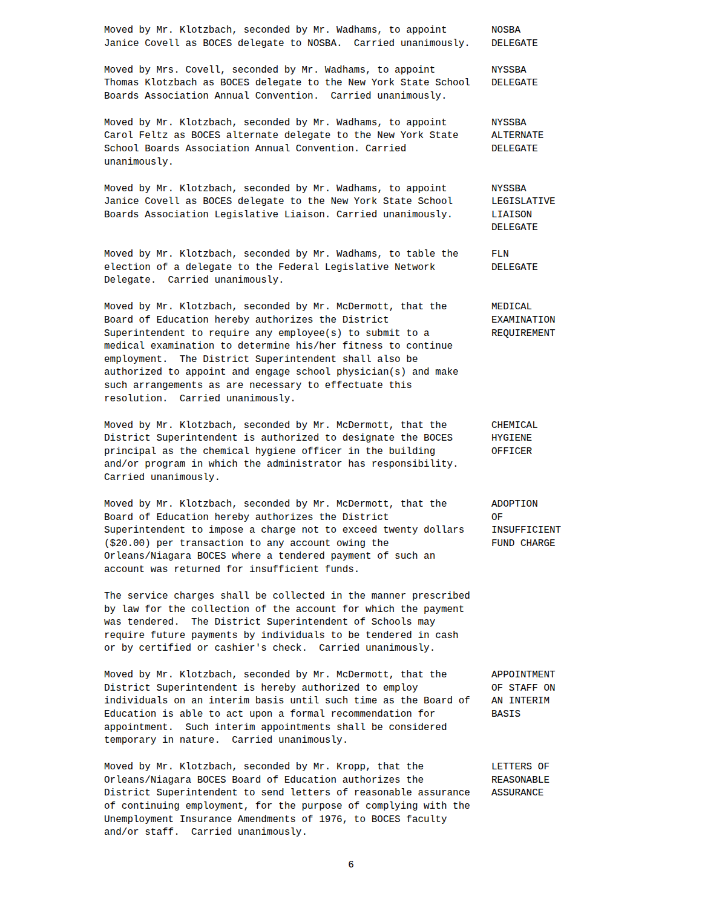Moved by Mr. Klotzbach, seconded by Mr. Wadhams, to appoint Janice Covell as BOCES delegate to NOSBA. Carried unanimously.
NOSBA DELEGATE
Moved by Mrs. Covell, seconded by Mr. Wadhams, to appoint Thomas Klotzbach as BOCES delegate to the New York State School Boards Association Annual Convention. Carried unanimously.
NYSSBA DELEGATE
Moved by Mr. Klotzbach, seconded by Mr. Wadhams, to appoint Carol Feltz as BOCES alternate delegate to the New York State School Boards Association Annual Convention. Carried unanimously.
NYSSBA ALTERNATE DELEGATE
Moved by Mr. Klotzbach, seconded by Mr. Wadhams, to appoint Janice Covell as BOCES delegate to the New York State School Boards Association Legislative Liaison. Carried unanimously.
NYSSBA LEGISLATIVE LIAISON DELEGATE
Moved by Mr. Klotzbach, seconded by Mr. Wadhams, to table the election of a delegate to the Federal Legislative Network Delegate. Carried unanimously.
FLN DELEGATE
Moved by Mr. Klotzbach, seconded by Mr. McDermott, that the Board of Education hereby authorizes the District Superintendent to require any employee(s) to submit to a medical examination to determine his/her fitness to continue employment. The District Superintendent shall also be authorized to appoint and engage school physician(s) and make such arrangements as are necessary to effectuate this resolution. Carried unanimously.
MEDICAL EXAMINATION REQUIREMENT
Moved by Mr. Klotzbach, seconded by Mr. McDermott, that the District Superintendent is authorized to designate the BOCES principal as the chemical hygiene officer in the building and/or program in which the administrator has responsibility. Carried unanimously.
CHEMICAL HYGIENE OFFICER
Moved by Mr. Klotzbach, seconded by Mr. McDermott, that the Board of Education hereby authorizes the District Superintendent to impose a charge not to exceed twenty dollars ($20.00) per transaction to any account owing the Orleans/Niagara BOCES where a tendered payment of such an account was returned for insufficient funds.
ADOPTION OF INSUFFICIENT FUND CHARGE
The service charges shall be collected in the manner prescribed by law for the collection of the account for which the payment was tendered. The District Superintendent of Schools may require future payments by individuals to be tendered in cash or by certified or cashier's check. Carried unanimously.
Moved by Mr. Klotzbach, seconded by Mr. McDermott, that the District Superintendent is hereby authorized to employ individuals on an interim basis until such time as the Board of Education is able to act upon a formal recommendation for appointment. Such interim appointments shall be considered temporary in nature. Carried unanimously.
APPOINTMENT OF STAFF ON AN INTERIM BASIS
Moved by Mr. Klotzbach, seconded by Mr. Kropp, that the Orleans/Niagara BOCES Board of Education authorizes the District Superintendent to send letters of reasonable assurance of continuing employment, for the purpose of complying with the Unemployment Insurance Amendments of 1976, to BOCES faculty and/or staff. Carried unanimously.
LETTERS OF REASONABLE ASSURANCE
6